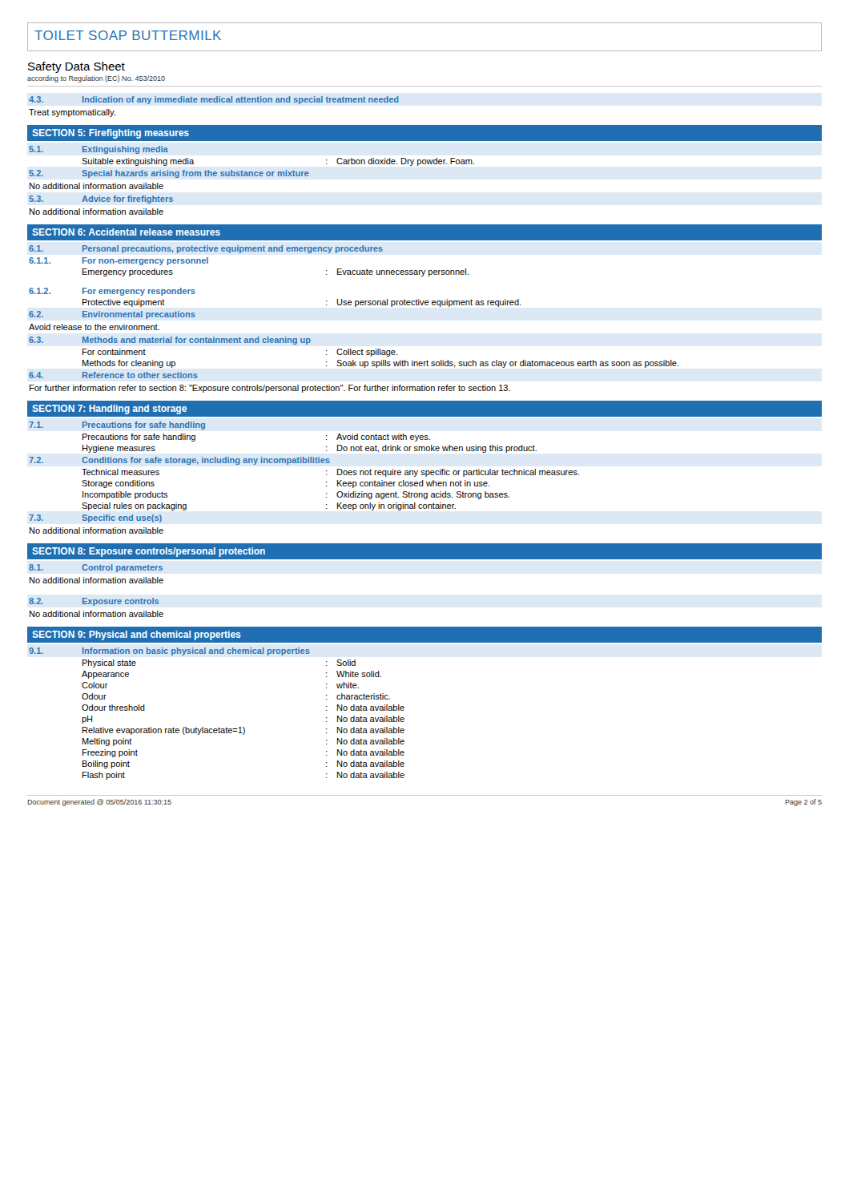TOILET SOAP BUTTERMILK
Safety Data Sheet
according to Regulation (EC) No. 453/2010
| 4.3. | Indication of any immediate medical attention and special treatment needed |
| Treat symptomatically. |
SECTION 5: Firefighting measures
| 5.1. | Extinguishing media |
| | Suitable extinguishing media | : | Carbon dioxide. Dry powder. Foam. |
| 5.2. | Special hazards arising from the substance or mixture |
| No additional information available |
| 5.3. | Advice for firefighters |
| No additional information available |
SECTION 6: Accidental release measures
| 6.1. | Personal precautions, protective equipment and emergency procedures |
| 6.1.1. | For non-emergency personnel |
| | Emergency procedures | : | Evacuate unnecessary personnel. |
| 6.1.2. | For emergency responders |
| | Protective equipment | : | Use personal protective equipment as required. |
| 6.2. | Environmental precautions |
| Avoid release to the environment. |
| 6.3. | Methods and material for containment and cleaning up |
| | For containment | : | Collect spillage. |
| | Methods for cleaning up | : | Soak up spills with inert solids, such as clay or diatomaceous earth as soon as possible. |
| 6.4. | Reference to other sections |
| For further information refer to section 8: "Exposure controls/personal protection". For further information refer to section 13. |
SECTION 7: Handling and storage
| 7.1. | Precautions for safe handling |
| | Precautions for safe handling | : | Avoid contact with eyes. |
| | Hygiene measures | : | Do not eat, drink or smoke when using this product. |
| 7.2. | Conditions for safe storage, including any incompatibilities |
| | Technical measures | : | Does not require any specific or particular technical measures. |
| | Storage conditions | : | Keep container closed when not in use. |
| | Incompatible products | : | Oxidizing agent. Strong acids. Strong bases. |
| | Special rules on packaging | : | Keep only in original container. |
| 7.3. | Specific end use(s) |
| No additional information available |
SECTION 8: Exposure controls/personal protection
| 8.1. | Control parameters |
| No additional information available |
| 8.2. | Exposure controls |
| No additional information available |
SECTION 9: Physical and chemical properties
| 9.1. | Information on basic physical and chemical properties |
| | Physical state | : | Solid |
| | Appearance | : | White solid. |
| | Colour | : | white. |
| | Odour | : | characteristic. |
| | Odour threshold | : | No data available |
| | pH | : | No data available |
| | Relative evaporation rate (butylacetate=1) | : | No data available |
| | Melting point | : | No data available |
| | Freezing point | : | No data available |
| | Boiling point | : | No data available |
| | Flash point | : | No data available |
Document generated @ 05/05/2016 11:30:15 Page 2 of 5